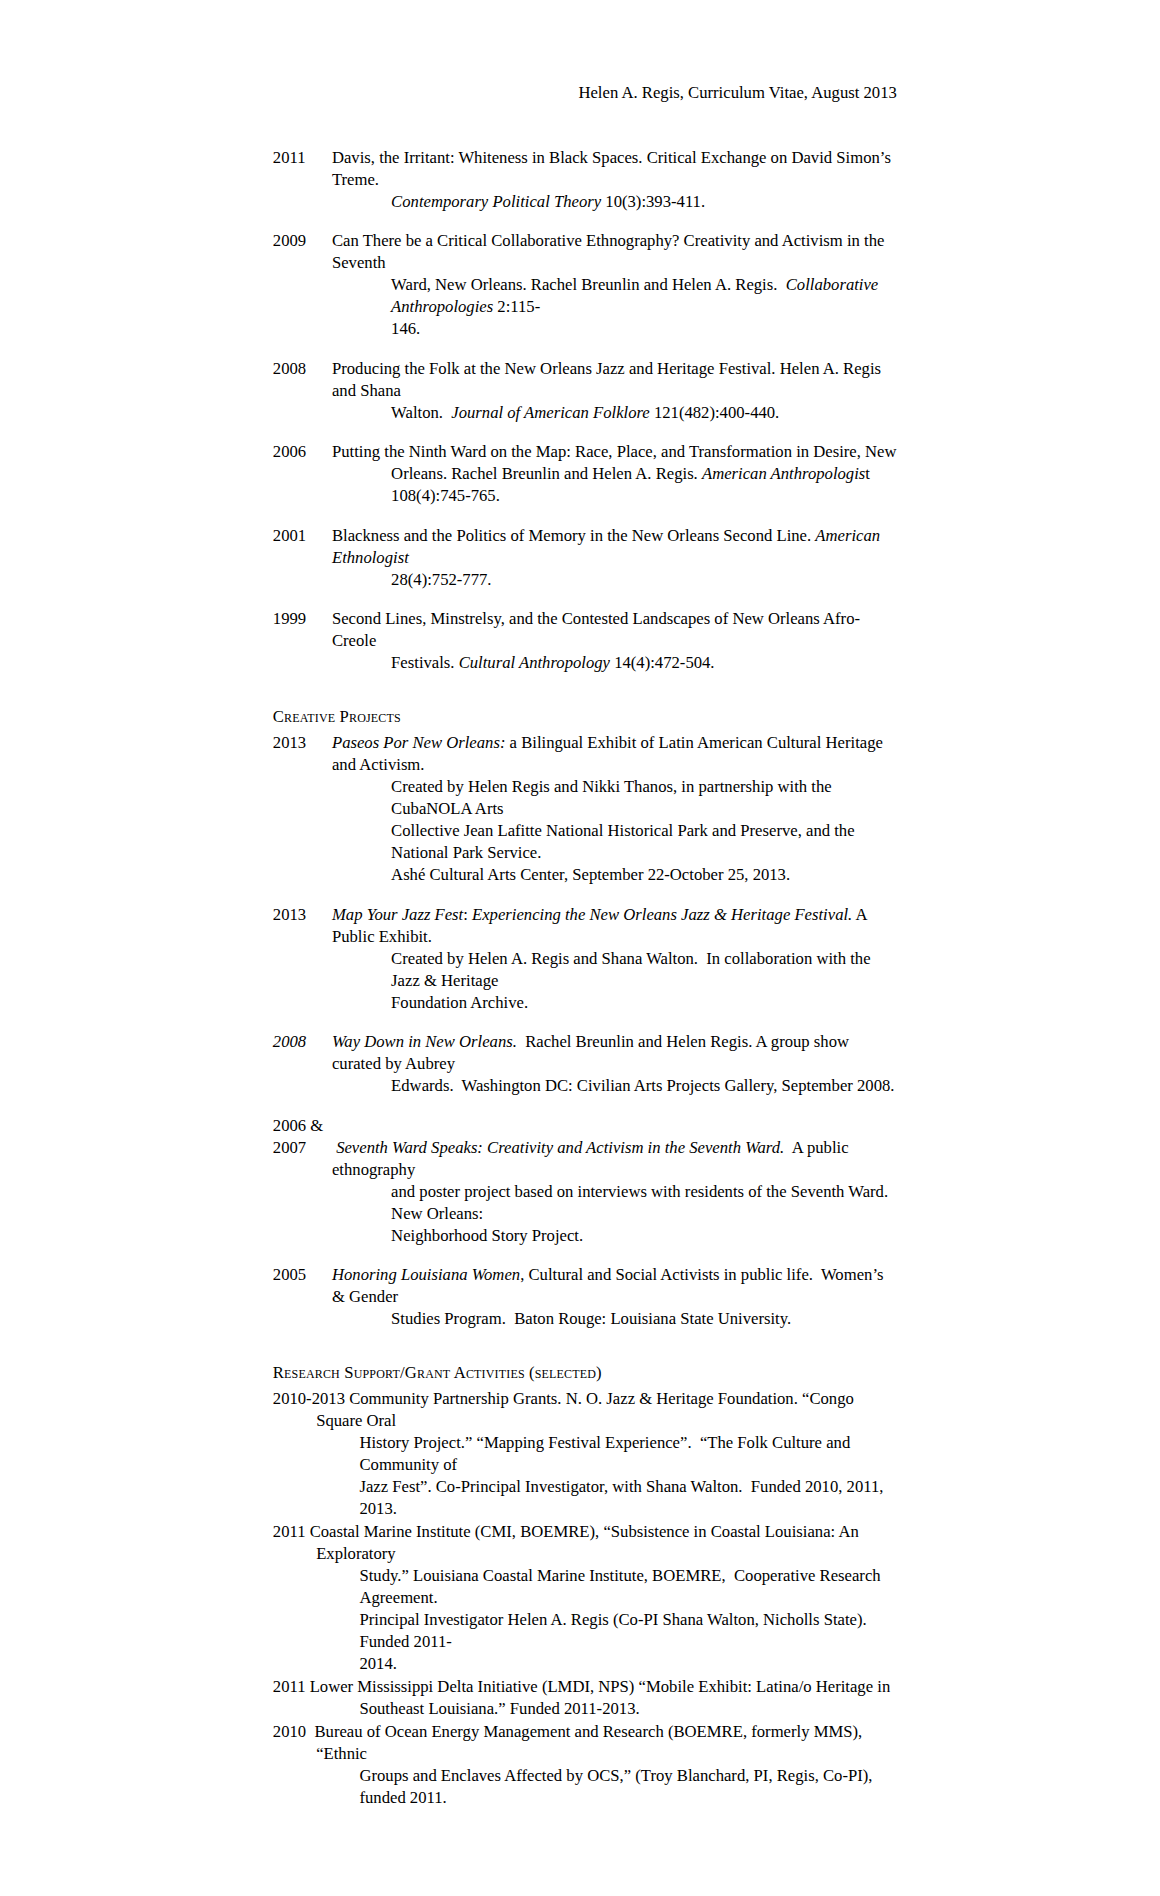Helen A. Regis, Curriculum Vitae, August 2013
2011 Davis, the Irritant: Whiteness in Black Spaces. Critical Exchange on David Simon’s Treme. Contemporary Political Theory 10(3):393-411.
2009 Can There be a Critical Collaborative Ethnography? Creativity and Activism in the Seventh Ward, New Orleans. Rachel Breunlin and Helen A. Regis. Collaborative Anthropologies 2:115- 146.
2008 Producing the Folk at the New Orleans Jazz and Heritage Festival. Helen A. Regis and Shana Walton. Journal of American Folklore 121(482):400-440.
2006 Putting the Ninth Ward on the Map: Race, Place, and Transformation in Desire, New Orleans. Rachel Breunlin and Helen A. Regis. American Anthropologist 108(4):745-765.
2001 Blackness and the Politics of Memory in the New Orleans Second Line. American Ethnologist 28(4):752-777.
1999 Second Lines, Minstrelsy, and the Contested Landscapes of New Orleans Afro-Creole Festivals. Cultural Anthropology 14(4):472-504.
Creative Projects
2013 Paseos Por New Orleans: a Bilingual Exhibit of Latin American Cultural Heritage and Activism. Created by Helen Regis and Nikki Thanos, in partnership with the CubaNOLA Arts Collective Jean Lafitte National Historical Park and Preserve, and the National Park Service. Ashé Cultural Arts Center, September 22-October 25, 2013.
2013 Map Your Jazz Fest: Experiencing the New Orleans Jazz & Heritage Festival. A Public Exhibit. Created by Helen A. Regis and Shana Walton. In collaboration with the Jazz & Heritage Foundation Archive.
2008 Way Down in New Orleans. Rachel Breunlin and Helen Regis. A group show curated by Aubrey Edwards. Washington DC: Civilian Arts Projects Gallery, September 2008.
2006 & 2007 Seventh Ward Speaks: Creativity and Activism in the Seventh Ward. A public ethnography and poster project based on interviews with residents of the Seventh Ward. New Orleans: Neighborhood Story Project.
2005 Honoring Louisiana Women, Cultural and Social Activists in public life. Women’s & Gender Studies Program. Baton Rouge: Louisiana State University.
Research Support/Grant Activities (selected)
2010-2013 Community Partnership Grants. N. O. Jazz & Heritage Foundation. “Congo Square Oral History Project.” “Mapping Festival Experience”. “The Folk Culture and Community of Jazz Fest”. Co-Principal Investigator, with Shana Walton. Funded 2010, 2011, 2013.
2011 Coastal Marine Institute (CMI, BOEMRE), “Subsistence in Coastal Louisiana: An Exploratory Study.” Louisiana Coastal Marine Institute, BOEMRE, Cooperative Research Agreement. Principal Investigator Helen A. Regis (Co-PI Shana Walton, Nicholls State). Funded 2011- 2014.
2011 Lower Mississippi Delta Initiative (LMDI, NPS) “Mobile Exhibit: Latina/o Heritage in Southeast Louisiana.” Funded 2011-2013.
2010 Bureau of Ocean Energy Management and Research (BOEMRE, formerly MMS), “Ethnic Groups and Enclaves Affected by OCS,” (Troy Blanchard, PI, Regis, Co-PI), funded 2011.